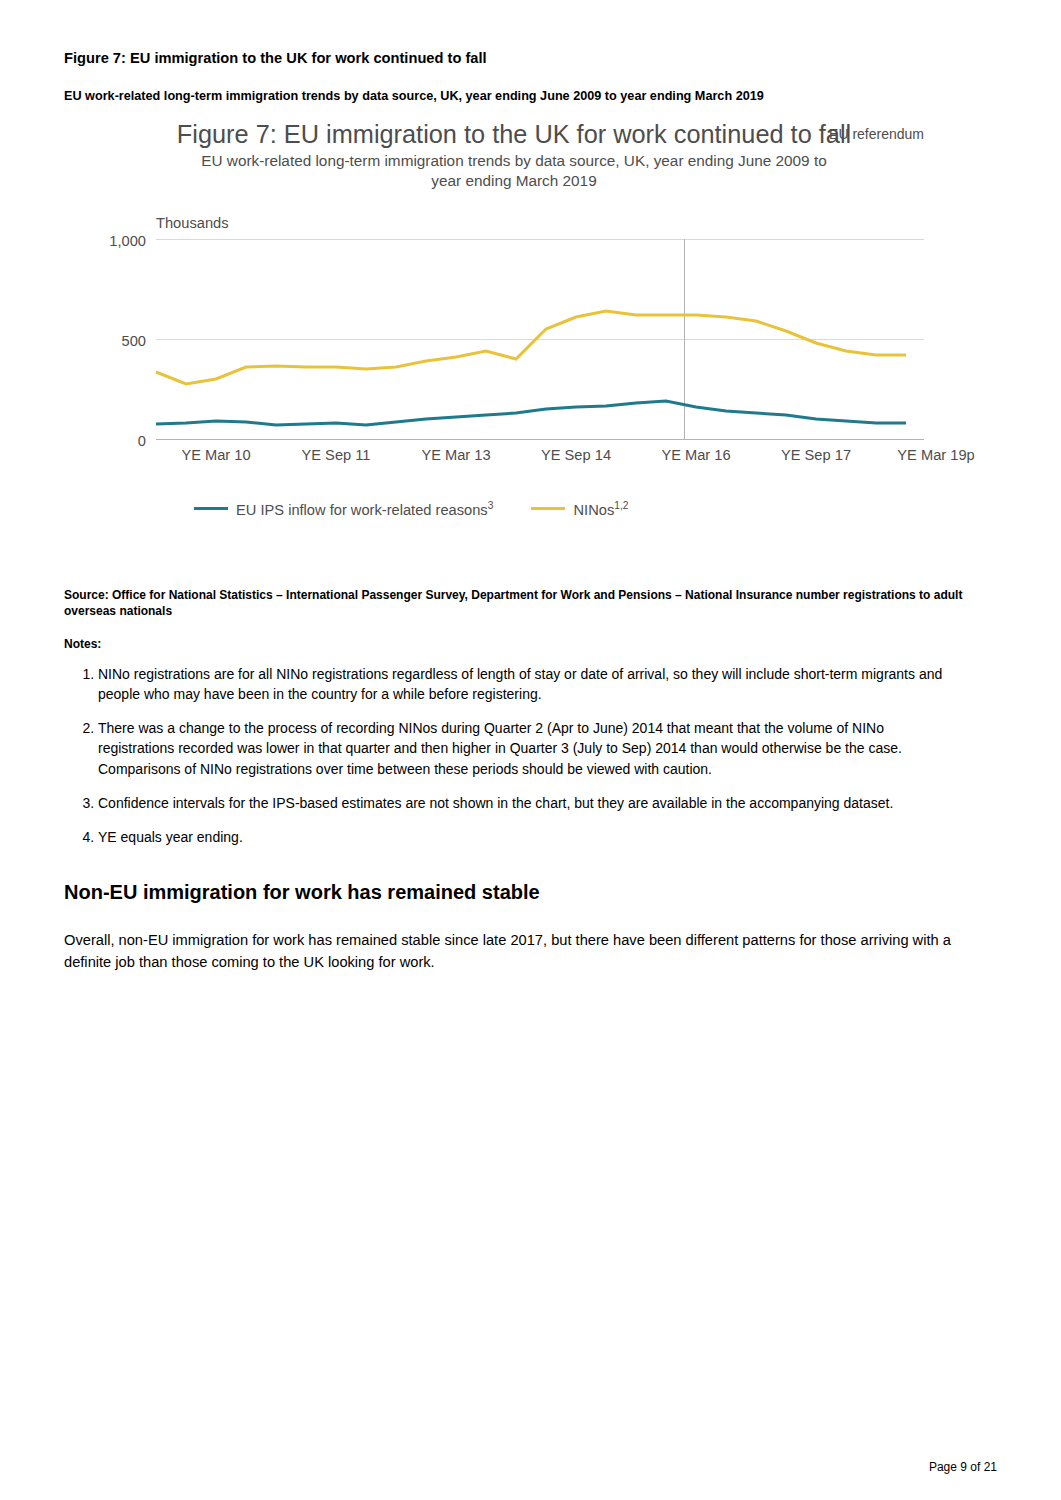Figure 7: EU immigration to the UK for work continued to fall
EU work-related long-term immigration trends by data source, UK, year ending June 2009 to year ending March 2019
EU referendum
Figure 7: EU immigration to the UK for work continued to fall
EU work-related long-term immigration trends by data source, UK, year ending June 2009 to
year ending March 2019
Thousands
1,000
500
0
YE Mar 10 YE Sep 11 YE Mar 13 YE Sep 14 YE Mar 16 YE Sep 17 YE Mar 19p
EU IPS inflow for work-related reasons3 NINos1,2
Source: Office for National Statistics – International Passenger Survey, Department for Work and Pensions – National Insurance number registrations to adult overseas nationals
Notes:
NINo registrations are for all NINo registrations regardless of length of stay or date of arrival, so they will include short-term migrants and people who may have been in the country for a while before registering.
There was a change to the process of recording NINos during Quarter 2 (Apr to June) 2014 that meant that the volume of NINo registrations recorded was lower in that quarter and then higher in Quarter 3 (July to Sep) 2014 than would otherwise be the case. Comparisons of NINo registrations over time between these periods should be viewed with caution.
Confidence intervals for the IPS-based estimates are not shown in the chart, but they are available in the accompanying dataset.
YE equals year ending.
Non-EU immigration for work has remained stable
Overall, non-EU immigration for work has remained stable since late 2017, but there have been different patterns for those arriving with a definite job than those coming to the UK looking for work.
Page 9 of 21